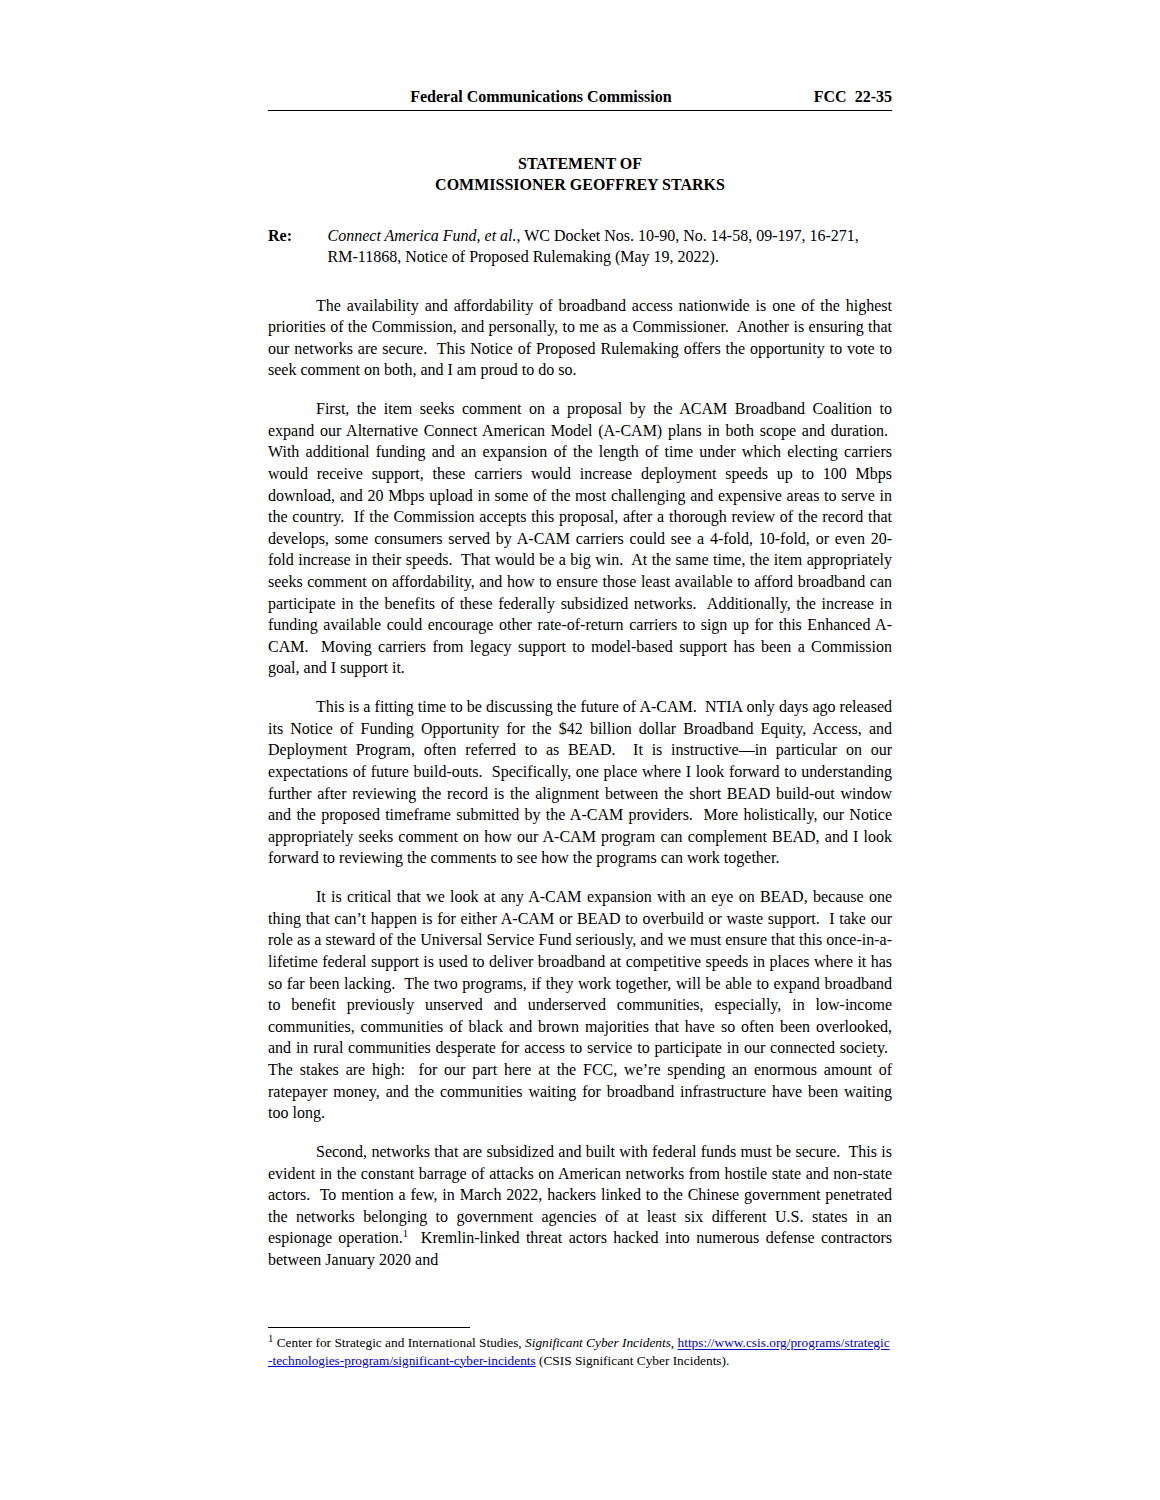Federal Communications Commission
FCC 22-35
STATEMENT OF
COMMISSIONER GEOFFREY STARKS
Re:
Connect America Fund, et al., WC Docket Nos. 10-90, No. 14-58, 09-197, 16-271, RM-11868, Notice of Proposed Rulemaking (May 19, 2022).
The availability and affordability of broadband access nationwide is one of the highest priorities of the Commission, and personally, to me as a Commissioner. Another is ensuring that our networks are secure. This Notice of Proposed Rulemaking offers the opportunity to vote to seek comment on both, and I am proud to do so.
First, the item seeks comment on a proposal by the ACAM Broadband Coalition to expand our Alternative Connect American Model (A-CAM) plans in both scope and duration. With additional funding and an expansion of the length of time under which electing carriers would receive support, these carriers would increase deployment speeds up to 100 Mbps download, and 20 Mbps upload in some of the most challenging and expensive areas to serve in the country. If the Commission accepts this proposal, after a thorough review of the record that develops, some consumers served by A-CAM carriers could see a 4-fold, 10-fold, or even 20-fold increase in their speeds. That would be a big win. At the same time, the item appropriately seeks comment on affordability, and how to ensure those least available to afford broadband can participate in the benefits of these federally subsidized networks. Additionally, the increase in funding available could encourage other rate-of-return carriers to sign up for this Enhanced A-CAM. Moving carriers from legacy support to model-based support has been a Commission goal, and I support it.
This is a fitting time to be discussing the future of A-CAM. NTIA only days ago released its Notice of Funding Opportunity for the $42 billion dollar Broadband Equity, Access, and Deployment Program, often referred to as BEAD. It is instructive—in particular on our expectations of future build-outs. Specifically, one place where I look forward to understanding further after reviewing the record is the alignment between the short BEAD build-out window and the proposed timeframe submitted by the A-CAM providers. More holistically, our Notice appropriately seeks comment on how our A-CAM program can complement BEAD, and I look forward to reviewing the comments to see how the programs can work together.
It is critical that we look at any A-CAM expansion with an eye on BEAD, because one thing that can’t happen is for either A-CAM or BEAD to overbuild or waste support. I take our role as a steward of the Universal Service Fund seriously, and we must ensure that this once-in-a-lifetime federal support is used to deliver broadband at competitive speeds in places where it has so far been lacking. The two programs, if they work together, will be able to expand broadband to benefit previously unserved and underserved communities, especially, in low-income communities, communities of black and brown majorities that have so often been overlooked, and in rural communities desperate for access to service to participate in our connected society. The stakes are high: for our part here at the FCC, we’re spending an enormous amount of ratepayer money, and the communities waiting for broadband infrastructure have been waiting too long.
Second, networks that are subsidized and built with federal funds must be secure. This is evident in the constant barrage of attacks on American networks from hostile state and non-state actors. To mention a few, in March 2022, hackers linked to the Chinese government penetrated the networks belonging to government agencies of at least six different U.S. states in an espionage operation.1 Kremlin-linked threat actors hacked into numerous defense contractors between January 2020 and
1 Center for Strategic and International Studies, Significant Cyber Incidents, https://www.csis.org/programs/strategic-technologies-program/significant-cyber-incidents (CSIS Significant Cyber Incidents).